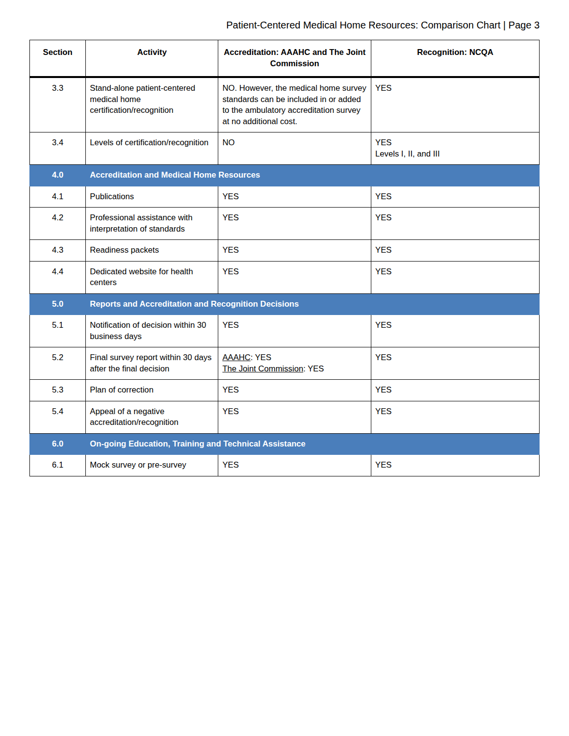Patient-Centered Medical Home Resources: Comparison Chart | Page 3
| Section | Activity | Accreditation: AAAHC and The Joint Commission | Recognition: NCQA |
| --- | --- | --- | --- |
| 3.3 | Stand-alone patient-centered medical home certification/recognition | NO. However, the medical home survey standards can be included in or added to the ambulatory accreditation survey at no additional cost. | YES |
| 3.4 | Levels of certification/recognition | NO | YES Levels I, II, and III |
| 4.0 | Accreditation and Medical Home Resources |
| 4.1 | Publications | YES | YES |
| 4.2 | Professional assistance with interpretation of standards | YES | YES |
| 4.3 | Readiness packets | YES | YES |
| 4.4 | Dedicated website for health centers | YES | YES |
| 5.0 | Reports and Accreditation and Recognition Decisions |
| 5.1 | Notification of decision within 30 business days | YES | YES |
| 5.2 | Final survey report within 30 days after the final decision | AAAHC : YES The Joint Commission : YES | YES |
| 5.3 | Plan of correction | YES | YES |
| 5.4 | Appeal of a negative accreditation/recognition | YES | YES |
| 6.0 | On-going Education, Training and Technical Assistance |
| 6.1 | Mock survey or pre-survey | YES | YES |